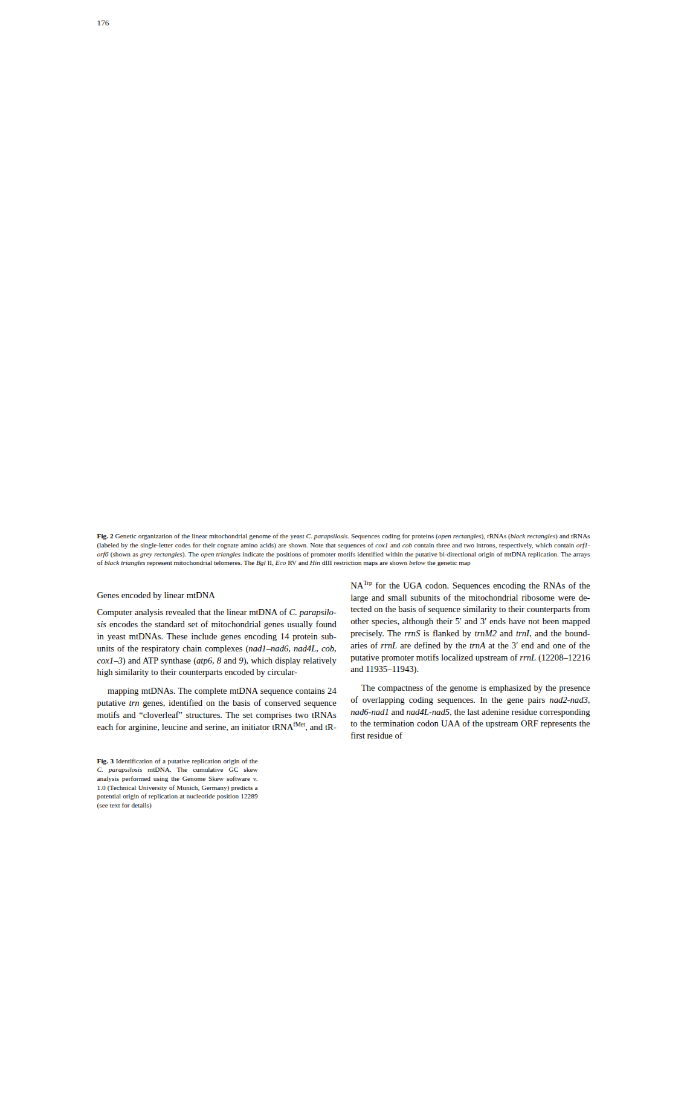176
Fig. 2 Genetic organization of the linear mitochondrial genome of the yeast C. parapsilosis. Sequences coding for proteins (open rectangles), rRNAs (black rectangles) and tRNAs (labeled by the single-letter codes for their cognate amino acids) are shown. Note that sequences of cox1 and cob contain three and two introns, respectively, which contain orf1-orf6 (shown as grey rectangles). The open triangles indicate the positions of promoter motifs identified within the putative bi-directional origin of mtDNA replication. The arrays of black triangles represent mitochondrial telomeres. The Bgl II, Eco RV and Hin dIII restriction maps are shown below the genetic map
Genes encoded by linear mtDNA
Computer analysis revealed that the linear mtDNA of C. parapsilosis encodes the standard set of mitochondrial genes usually found in yeast mtDNAs. These include genes encoding 14 protein subunits of the respiratory chain complexes (nad1–nad6, nad4L, cob, cox1–3) and ATP synthase (atp6, 8 and 9), which display relatively high similarity to their counterparts encoded by circular-
mapping mtDNAs. The complete mtDNA sequence contains 24 putative trn genes, identified on the basis of conserved sequence motifs and “cloverleaf” structures. The set comprises two tRNAs each for arginine, leucine and serine, an initiator tRNAfMet, and tRNATrp for the UGA codon. Sequences encoding the RNAs of the large and small subunits of the mitochondrial ribosome were detected on the basis of sequence similarity to their counterparts from other species, although their 5′ and 3′ ends have not been mapped precisely. The rrnS is flanked by trnM2 and trnI, and the boundaries of rrnL are defined by the trnA at the 3′ end and one of the putative promoter motifs localized upstream of rrnL (12208–12216 and 11935–11943).
The compactness of the genome is emphasized by the presence of overlapping coding sequences. In the gene pairs nad2-nad3, nad6-nad1 and nad4L-nad5, the last adenine residue corresponding to the termination codon UAA of the upstream ORF represents the first residue of
Fig. 3 Identification of a putative replication origin of the C. parapsilosis mtDNA. The cumulative GC skew analysis performed using the Genome Skew software v. 1.0 (Technical University of Munich, Germany) predicts a potential origin of replication at nucleotide position 12289 (see text for details)